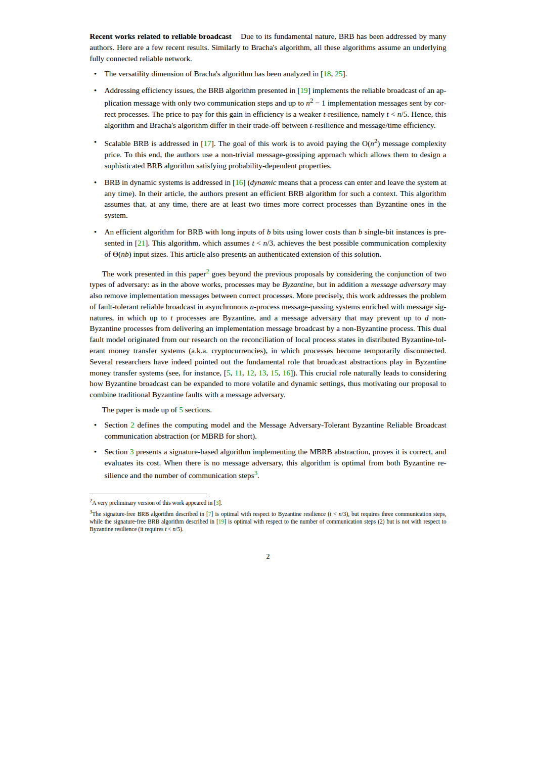Recent works related to reliable broadcast Due to its fundamental nature, BRB has been addressed by many authors. Here are a few recent results. Similarly to Bracha's algorithm, all these algorithms assume an underlying fully connected reliable network.
The versatility dimension of Bracha's algorithm has been analyzed in [18, 25].
Addressing efficiency issues, the BRB algorithm presented in [19] implements the reliable broadcast of an application message with only two communication steps and up to n2 − 1 implementation messages sent by correct processes. The price to pay for this gain in efficiency is a weaker t-resilience, namely t < n/5. Hence, this algorithm and Bracha's algorithm differ in their trade-off between t-resilience and message/time efficiency.
Scalable BRB is addressed in [17]. The goal of this work is to avoid paying the O(n2) message complexity price. To this end, the authors use a non-trivial message-gossiping approach which allows them to design a sophisticated BRB algorithm satisfying probability-dependent properties.
BRB in dynamic systems is addressed in [16] (dynamic means that a process can enter and leave the system at any time). In their article, the authors present an efficient BRB algorithm for such a context. This algorithm assumes that, at any time, there are at least two times more correct processes than Byzantine ones in the system.
An efficient algorithm for BRB with long inputs of b bits using lower costs than b single-bit instances is presented in [21]. This algorithm, which assumes t < n/3, achieves the best possible communication complexity of Θ(nb) input sizes. This article also presents an authenticated extension of this solution.
The work presented in this paper2 goes beyond the previous proposals by considering the conjunction of two types of adversary: as in the above works, processes may be Byzantine, but in addition a message adversary may also remove implementation messages between correct processes. More precisely, this work addresses the problem of fault-tolerant reliable broadcast in asynchronous n-process message-passing systems enriched with message signatures, in which up to t processes are Byzantine, and a message adversary that may prevent up to d non-Byzantine processes from delivering an implementation message broadcast by a non-Byzantine process. This dual fault model originated from our research on the reconciliation of local process states in distributed Byzantine-tolerant money transfer systems (a.k.a. cryptocurrencies), in which processes become temporarily disconnected. Several researchers have indeed pointed out the fundamental role that broadcast abstractions play in Byzantine money transfer systems (see, for instance, [5, 11, 12, 13, 15, 16]). This crucial role naturally leads to considering how Byzantine broadcast can be expanded to more volatile and dynamic settings, thus motivating our proposal to combine traditional Byzantine faults with a message adversary.
The paper is made up of 5 sections.
Section 2 defines the computing model and the Message Adversary-Tolerant Byzantine Reliable Broadcast communication abstraction (or MBRB for short).
Section 3 presents a signature-based algorithm implementing the MBRB abstraction, proves it is correct, and evaluates its cost. When there is no message adversary, this algorithm is optimal from both Byzantine resilience and the number of communication steps3.
2A very preliminary version of this work appeared in [3].
3The signature-free BRB algorithm described in [7] is optimal with respect to Byzantine resilience (t < n/3), but requires three communication steps, while the signature-free BRB algorithm described in [19] is optimal with respect to the number of communication steps (2) but is not with respect to Byzantine resilience (it requires t < n/5).
2